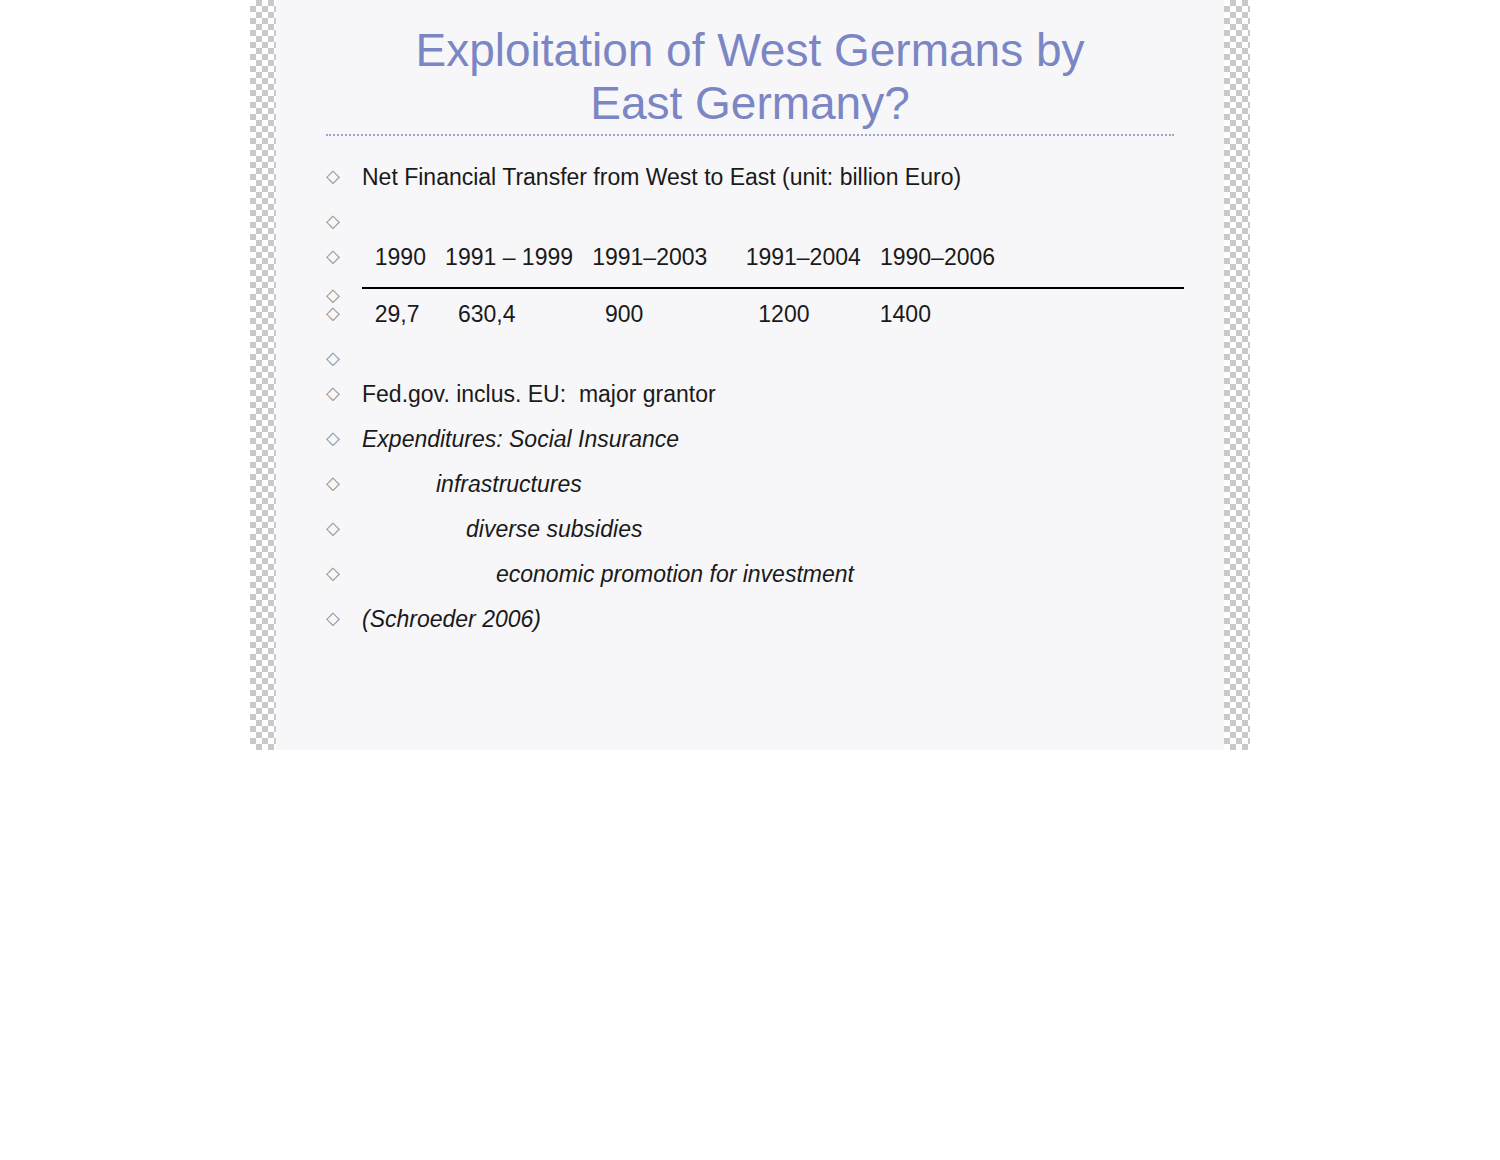Exploitation of West Germans by
East Germany?
Net Financial Transfer from West to East (unit: billion Euro)
1990 1991 – 1999 1991–2003 1991–2004 1990–2006
29,7 630,4 900 1200 1400
Fed.gov. inclus. EU: major grantor
Expenditures: Social Insurance
infrastructures
diverse subsidies
economic promotion for investment
(Schroeder 2006)